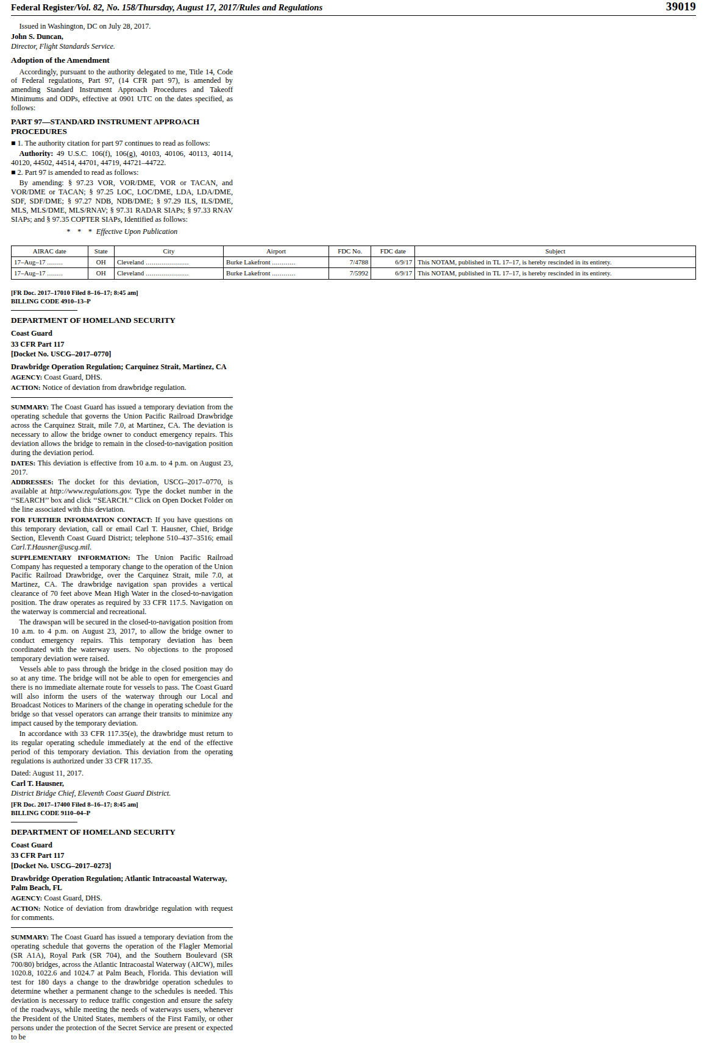Federal Register/Vol. 82, No. 158/Thursday, August 17, 2017/Rules and Regulations
39019
Issued in Washington, DC on July 28, 2017.
John S. Duncan,
Director, Flight Standards Service.
Adoption of the Amendment
Accordingly, pursuant to the authority delegated to me, Title 14, Code of Federal regulations, Part 97, (14 CFR part 97), is amended by amending Standard Instrument Approach Procedures and Takeoff Minimums and ODPs, effective at 0901 UTC on the dates specified, as follows:
PART 97—STANDARD INSTRUMENT APPROACH PROCEDURES
■ 1. The authority citation for part 97 continues to read as follows:
Authority: 49 U.S.C. 106(f), 106(g), 40103, 40106, 40113, 40114, 40120, 44502, 44514, 44701, 44719, 44721–44722.
■ 2. Part 97 is amended to read as follows:
By amending: § 97.23 VOR, VOR/DME, VOR or TACAN, and VOR/DME or TACAN; § 97.25 LOC, LOC/DME, LDA, LDA/DME, SDF, SDF/DME; § 97.27 NDB, NDB/DME; § 97.29 ILS, ILS/DME, MLS, MLS/DME, MLS/RNAV; § 97.31 RADAR SIAPs; § 97.33 RNAV SIAPs; and § 97.35 COPTER SIAPs, Identified as follows:
* * * Effective Upon Publication
| AIRAC date | State | City | Airport | FDC No. | FDC date | Subject |
| --- | --- | --- | --- | --- | --- | --- |
| 17–Aug–17 ........ | OH | Cleveland ...................... | Burke Lakefront ............ | 7/4788 | 6/9/17 | This NOTAM, published in TL 17–17, is hereby rescinded in its entirety. |
| 17–Aug–17 ........ | OH | Cleveland ...................... | Burke Lakefront ............ | 7/5992 | 6/9/17 | This NOTAM, published in TL 17–17, is hereby rescinded in its entirety. |
[FR Doc. 2017–17010 Filed 8–16–17; 8:45 am]
BILLING CODE 4910–13–P
DEPARTMENT OF HOMELAND SECURITY
Coast Guard
33 CFR Part 117
[Docket No. USCG–2017–0770]
Drawbridge Operation Regulation; Carquinez Strait, Martinez, CA
AGENCY: Coast Guard, DHS.
ACTION: Notice of deviation from drawbridge regulation.
SUMMARY: The Coast Guard has issued a temporary deviation from the operating schedule that governs the Union Pacific Railroad Drawbridge across the Carquinez Strait, mile 7.0, at Martinez, CA. The deviation is necessary to allow the bridge owner to conduct emergency repairs. This deviation allows the bridge to remain in the closed-to-navigation position during the deviation period.
DATES: This deviation is effective from 10 a.m. to 4 p.m. on August 23, 2017.
ADDRESSES: The docket for this deviation, USCG–2017–0770, is available at http://www.regulations.gov. Type the docket number in the ‘‘SEARCH’’ box and click ‘‘SEARCH.’’ Click on Open Docket Folder on the line associated with this deviation.
FOR FURTHER INFORMATION CONTACT: If you have questions on this temporary deviation, call or email Carl T. Hausner, Chief, Bridge Section, Eleventh Coast Guard District; telephone 510–437–3516; email Carl.T.Hausner@uscg.mil.
SUPPLEMENTARY INFORMATION: The Union Pacific Railroad Company has requested a temporary change to the operation of the Union Pacific Railroad Drawbridge, over the Carquinez Strait, mile 7.0, at Martinez, CA. The drawbridge navigation span provides a vertical clearance of 70 feet above Mean High Water in the closed-to-navigation position. The draw operates as required by 33 CFR 117.5. Navigation on the waterway is commercial and recreational.
The drawspan will be secured in the closed-to-navigation position from 10 a.m. to 4 p.m. on August 23, 2017, to allow the bridge owner to conduct emergency repairs. This temporary deviation has been coordinated with the waterway users. No objections to the proposed temporary deviation were raised.
Vessels able to pass through the bridge in the closed position may do so at any time. The bridge will not be able to open for emergencies and there is no immediate alternate route for vessels to pass. The Coast Guard will also inform the users of the waterway through our Local and Broadcast Notices to Mariners of the change in operating schedule for the bridge so that vessel operators can arrange their transits to minimize any impact caused by the temporary deviation.
In accordance with 33 CFR 117.35(e), the drawbridge must return to its regular operating schedule immediately at the end of the effective period of this temporary deviation. This deviation from the operating regulations is authorized under 33 CFR 117.35.
Dated: August 11, 2017.
Carl T. Hausner,
District Bridge Chief, Eleventh Coast Guard District.
[FR Doc. 2017–17400 Filed 8–16–17; 8:45 am]
BILLING CODE 9110–04–P
DEPARTMENT OF HOMELAND SECURITY
Coast Guard
33 CFR Part 117
[Docket No. USCG–2017–0273]
Drawbridge Operation Regulation; Atlantic Intracoastal Waterway, Palm Beach, FL
AGENCY: Coast Guard, DHS.
ACTION: Notice of deviation from drawbridge regulation with request for comments.
SUMMARY: The Coast Guard has issued a temporary deviation from the operating schedule that governs the operation of the Flagler Memorial (SR A1A), Royal Park (SR 704), and the Southern Boulevard (SR 700/80) bridges, across the Atlantic Intracoastal Waterway (AICW), miles 1020.8, 1022.6 and 1024.7 at Palm Beach, Florida. This deviation will test for 180 days a change to the drawbridge operation schedules to determine whether a permanent change to the schedules is needed. This deviation is necessary to reduce traffic congestion and ensure the safety of the roadways, while meeting the needs of waterways users, whenever the President of the United States, members of the First Family, or other persons under the protection of the Secret Service are present or expected to be